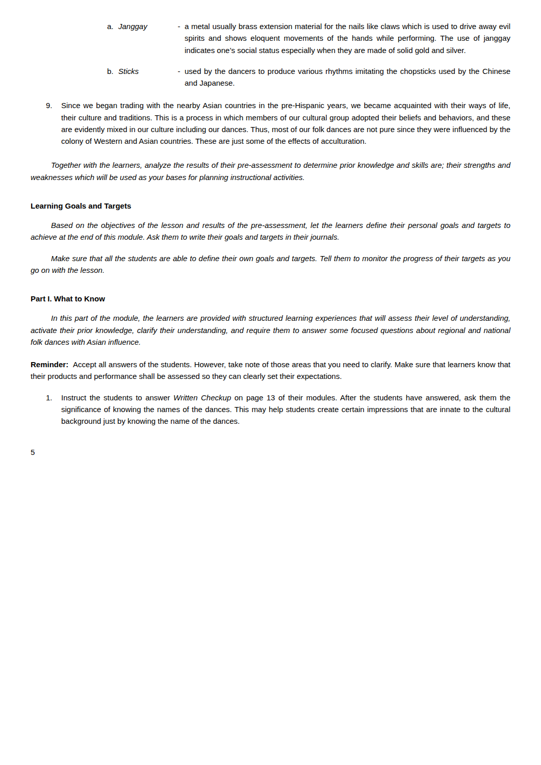a. Janggay - a metal usually brass extension material for the nails like claws which is used to drive away evil spirits and shows eloquent movements of the hands while performing. The use of janggay indicates one’s social status especially when they are made of solid gold and silver.
b. Sticks - used by the dancers to produce various rhythms imitating the chopsticks used by the Chinese and Japanese.
Since we began trading with the nearby Asian countries in the pre-Hispanic years, we became acquainted with their ways of life, their culture and traditions. This is a process in which members of our cultural group adopted their beliefs and behaviors, and these are evidently mixed in our culture including our dances. Thus, most of our folk dances are not pure since they were influenced by the colony of Western and Asian countries. These are just some of the effects of acculturation.
Together with the learners, analyze the results of their pre-assessment to determine prior knowledge and skills are; their strengths and weaknesses which will be used as your bases for planning instructional activities.
Learning Goals and Targets
Based on the objectives of the lesson and results of the pre-assessment, let the learners define their personal goals and targets to achieve at the end of this module. Ask them to write their goals and targets in their journals.
Make sure that all the students are able to define their own goals and targets. Tell them to monitor the progress of their targets as you go on with the lesson.
Part I. What to Know
In this part of the module, the learners are provided with structured learning experiences that will assess their level of understanding, activate their prior knowledge, clarify their understanding, and require them to answer some focused questions about regional and national folk dances with Asian influence.
Reminder: Accept all answers of the students. However, take note of those areas that you need to clarify. Make sure that learners know that their products and performance shall be assessed so they can clearly set their expectations.
Instruct the students to answer Written Checkup on page 13 of their modules. After the students have answered, ask them the significance of knowing the names of the dances. This may help students create certain impressions that are innate to the cultural background just by knowing the name of the dances.
5